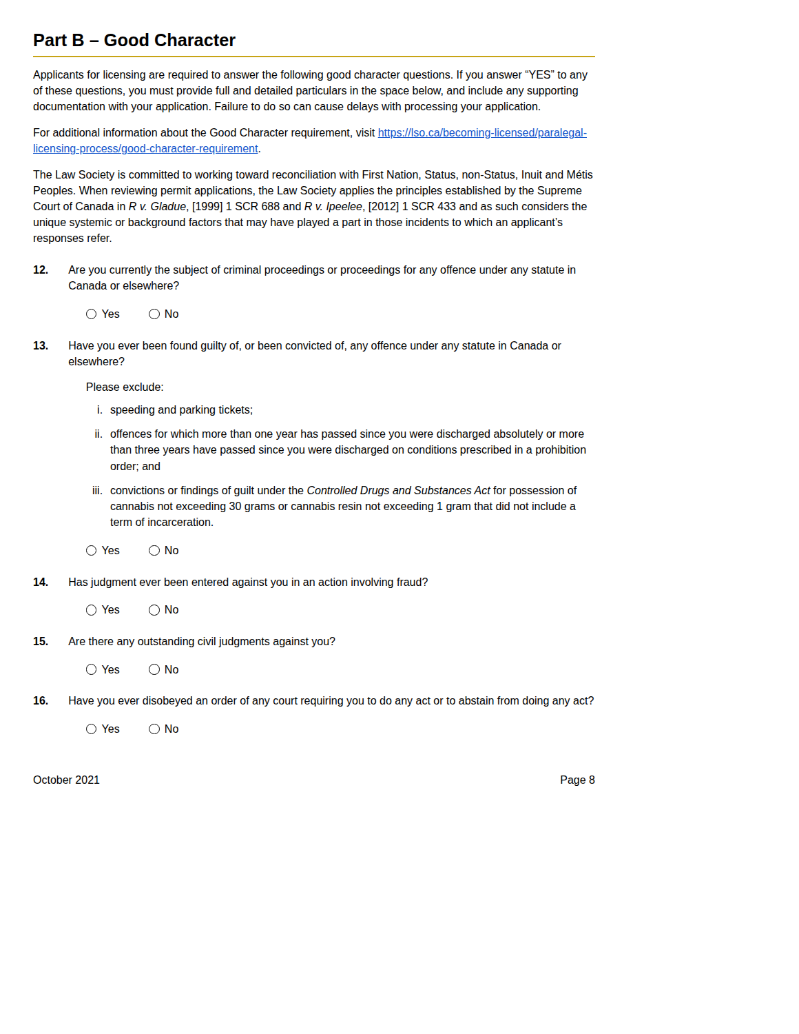Part B – Good Character
Applicants for licensing are required to answer the following good character questions. If you answer “YES” to any of these questions, you must provide full and detailed particulars in the space below, and include any supporting documentation with your application. Failure to do so can cause delays with processing your application.
For additional information about the Good Character requirement, visit https://lso.ca/becoming-licensed/paralegal-licensing-process/good-character-requirement.
The Law Society is committed to working toward reconciliation with First Nation, Status, non-Status, Inuit and Métis Peoples. When reviewing permit applications, the Law Society applies the principles established by the Supreme Court of Canada in R v. Gladue, [1999] 1 SCR 688 and R v. Ipeelee, [2012] 1 SCR 433 and as such considers the unique systemic or background factors that may have played a part in those incidents to which an applicant’s responses refer.
12.
Are you currently the subject of criminal proceedings or proceedings for any offence under any statute in Canada or elsewhere?
Yes No
13.
Have you ever been found guilty of, or been convicted of, any offence under any statute in Canada or elsewhere?
Please exclude:
speeding and parking tickets;
offences for which more than one year has passed since you were discharged absolutely or more than three years have passed since you were discharged on conditions prescribed in a prohibition order; and
convictions or findings of guilt under the Controlled Drugs and Substances Act for possession of cannabis not exceeding 30 grams or cannabis resin not exceeding 1 gram that did not include a term of incarceration.
Yes No
14.
Has judgment ever been entered against you in an action involving fraud?
Yes No
15.
Are there any outstanding civil judgments against you?
Yes No
16.
Have you ever disobeyed an order of any court requiring you to do any act or to abstain from doing any act?
Yes No
October 2021 Page 8